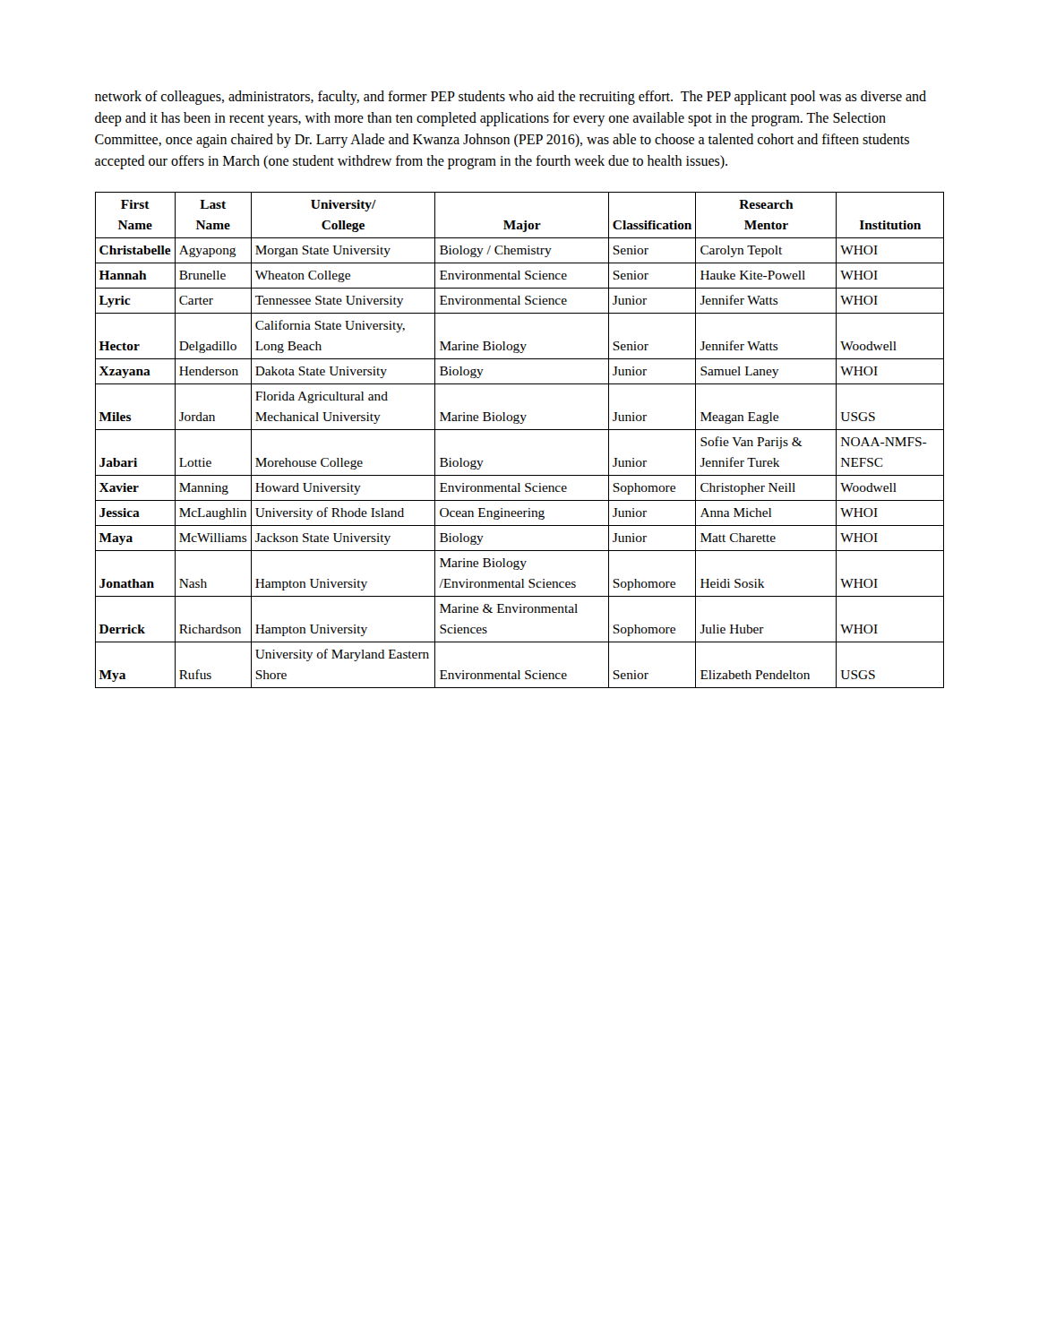network of colleagues, administrators, faculty, and former PEP students who aid the recruiting effort. The PEP applicant pool was as diverse and deep and it has been in recent years, with more than ten completed applications for every one available spot in the program. The Selection Committee, once again chaired by Dr. Larry Alade and Kwanza Johnson (PEP 2016), was able to choose a talented cohort and fifteen students accepted our offers in March (one student withdrew from the program in the fourth week due to health issues).
| First Name | Last Name | University/ College | Major | Classification | Research Mentor | Institution |
| --- | --- | --- | --- | --- | --- | --- |
| Christabelle | Agyapong | Morgan State University | Biology / Chemistry | Senior | Carolyn Tepolt | WHOI |
| Hannah | Brunelle | Wheaton College | Environmental Science | Senior | Hauke Kite-Powell | WHOI |
| Lyric | Carter | Tennessee State University | Environmental Science | Junior | Jennifer Watts | WHOI |
| Hector | Delgadillo | California State University, Long Beach | Marine Biology | Senior | Jennifer Watts | Woodwell |
| Xzayana | Henderson | Dakota State University | Biology | Junior | Samuel Laney | WHOI |
| Miles | Jordan | Florida Agricultural and Mechanical University | Marine Biology | Junior | Meagan Eagle | USGS |
| Jabari | Lottie | Morehouse College | Biology | Junior | Sofie Van Parijs & Jennifer Turek | NOAA-NMFS-NEFSC |
| Xavier | Manning | Howard University | Environmental Science | Sophomore | Christopher Neill | Woodwell |
| Jessica | McLaughlin | University of Rhode Island | Ocean Engineering | Junior | Anna Michel | WHOI |
| Maya | McWilliams | Jackson State University | Biology | Junior | Matt Charette | WHOI |
| Jonathan | Nash | Hampton University | Marine Biology /Environmental Sciences | Sophomore | Heidi Sosik | WHOI |
| Derrick | Richardson | Hampton University | Marine & Environmental Sciences | Sophomore | Julie Huber | WHOI |
| Mya | Rufus | University of Maryland Eastern Shore | Environmental Science | Senior | Elizabeth Pendelton | USGS |